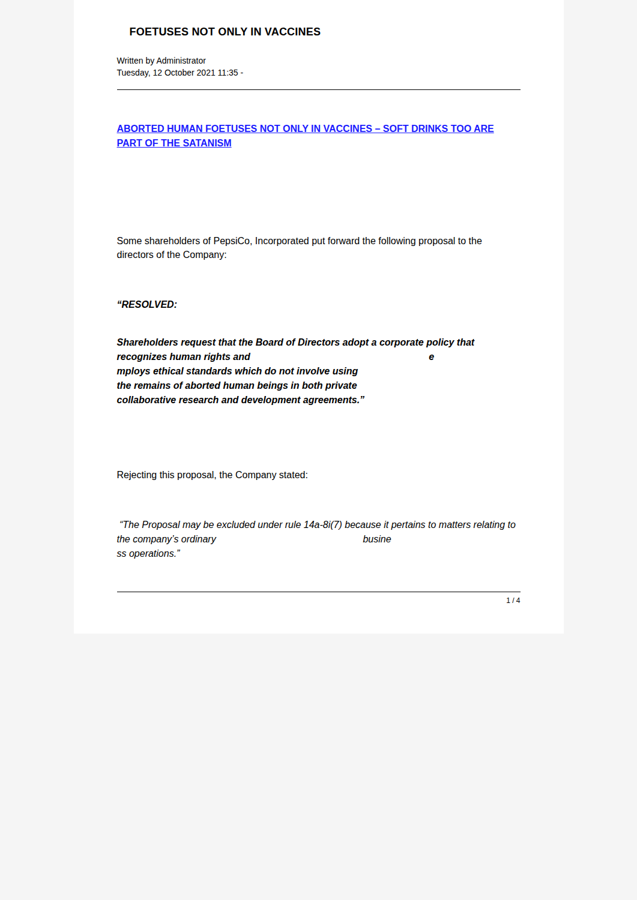FOETUSES NOT ONLY IN VACCINES
Written by Administrator
Tuesday, 12 October 2021 11:35 -
ABORTED HUMAN FOETUSES NOT ONLY IN VACCINES – SOFT DRINKS TOO ARE PART OF THE SATANISM
Some shareholders of PepsiCo, Incorporated put forward the following proposal to the directors of the Company:
“RESOLVED:
Shareholders request that the Board of Directors adopt​ a corporate policy that recognizes human rights and​ e
mploys ethical standards which do not involve using​
the remains of aborted human beings in both private​
collaborative research and development agreements.”
Rejecting this proposal, the Company stated:
“The Proposal may be excluded under rule 14a-8i(7) because​ it pertains to​ matters relating to the company’s ordinary​ busine
ss operations.”
1 / 4